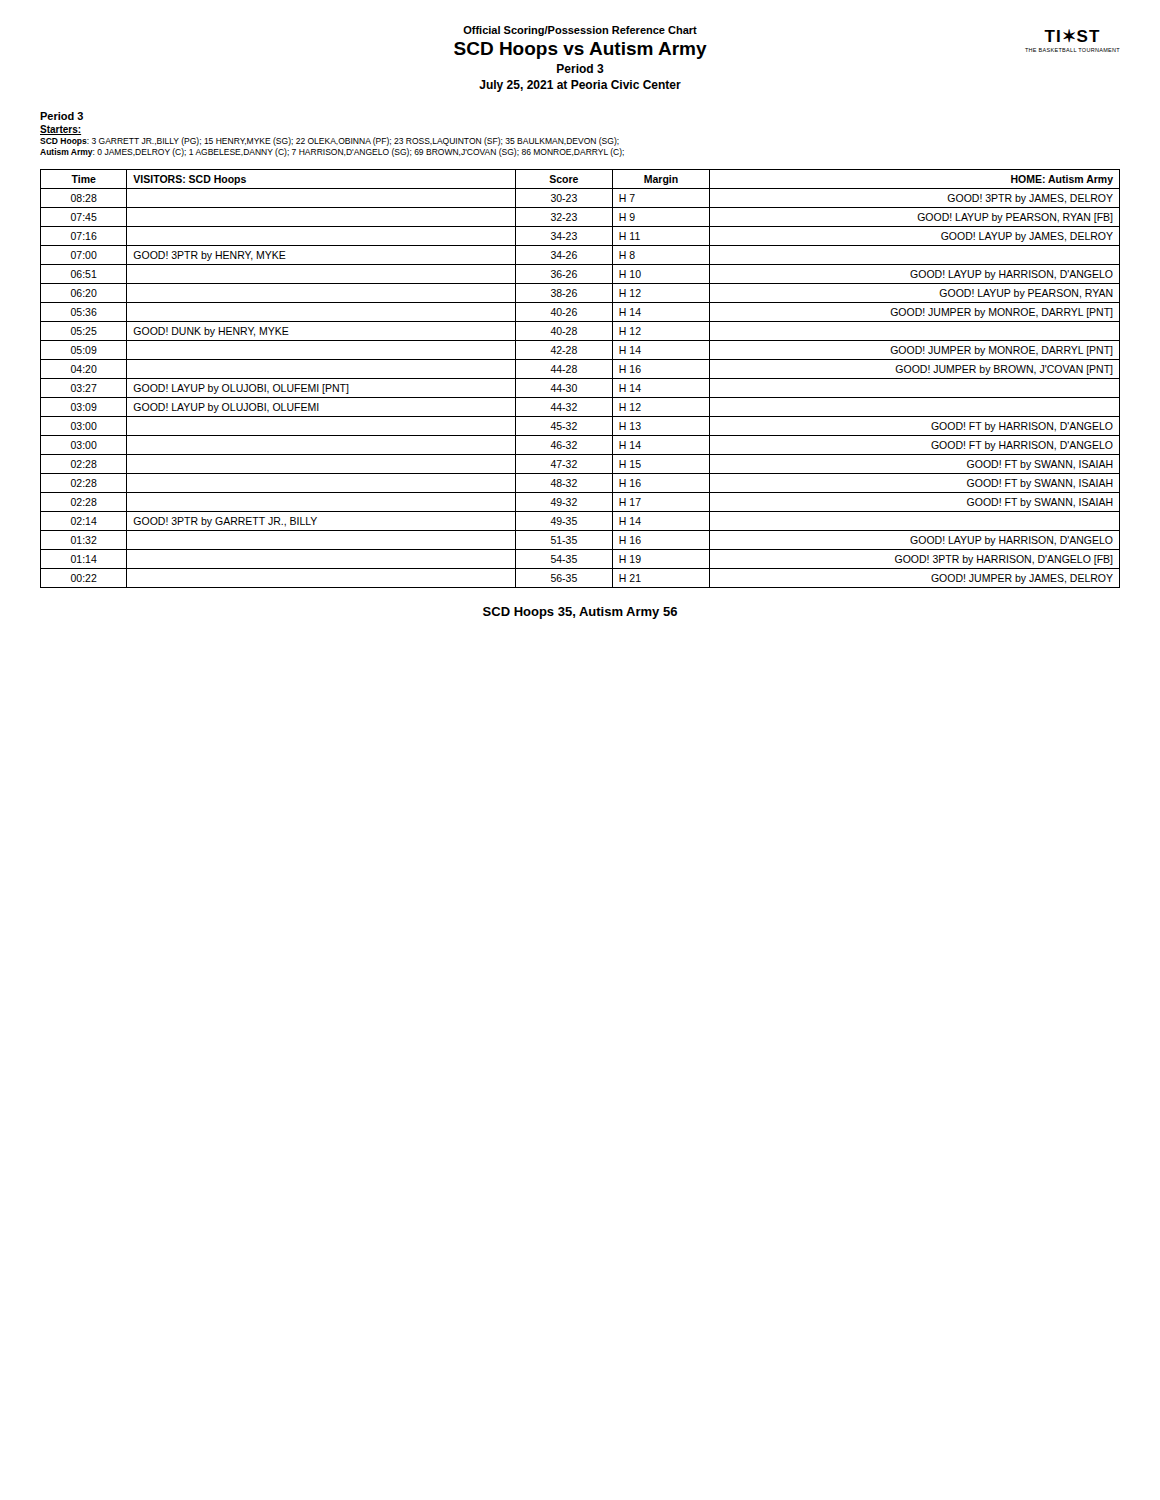TI✶ST
THE BASKETBALL TOURNAMENT
Official Scoring/Possession Reference Chart
SCD Hoops vs Autism Army
Period 3
July 25, 2021 at Peoria Civic Center
Period 3
Starters:
SCD Hoops: 3 GARRETT JR.,BILLY (PG); 15 HENRY,MYKE (SG); 22 OLEKA,OBINNA (PF); 23 ROSS,LAQUINTON (SF); 35 BAULKMAN,DEVON (SG);
Autism Army: 0 JAMES,DELROY (C); 1 AGBELESE,DANNY (C); 7 HARRISON,D'ANGELO (SG); 69 BROWN,J'COVAN (SG); 86 MONROE,DARRYL (C);
| Time | VISITORS: SCD Hoops | Score | Margin | HOME: Autism Army |
| --- | --- | --- | --- | --- |
| 08:28 | | 30-23 | H 7 | GOOD! 3PTR by JAMES, DELROY |
| 07:45 | | 32-23 | H 9 | GOOD! LAYUP by PEARSON, RYAN [FB] |
| 07:16 | | 34-23 | H 11 | GOOD! LAYUP by JAMES, DELROY |
| 07:00 | GOOD! 3PTR by HENRY, MYKE | 34-26 | H 8 | |
| 06:51 | | 36-26 | H 10 | GOOD! LAYUP by HARRISON, D'ANGELO |
| 06:20 | | 38-26 | H 12 | GOOD! LAYUP by PEARSON, RYAN |
| 05:36 | | 40-26 | H 14 | GOOD! JUMPER by MONROE, DARRYL [PNT] |
| 05:25 | GOOD! DUNK by HENRY, MYKE | 40-28 | H 12 | |
| 05:09 | | 42-28 | H 14 | GOOD! JUMPER by MONROE, DARRYL [PNT] |
| 04:20 | | 44-28 | H 16 | GOOD! JUMPER by BROWN, J'COVAN [PNT] |
| 03:27 | GOOD! LAYUP by OLUJOBI, OLUFEMI [PNT] | 44-30 | H 14 | |
| 03:09 | GOOD! LAYUP by OLUJOBI, OLUFEMI | 44-32 | H 12 | |
| 03:00 | | 45-32 | H 13 | GOOD! FT by HARRISON, D'ANGELO |
| 03:00 | | 46-32 | H 14 | GOOD! FT by HARRISON, D'ANGELO |
| 02:28 | | 47-32 | H 15 | GOOD! FT by SWANN, ISAIAH |
| 02:28 | | 48-32 | H 16 | GOOD! FT by SWANN, ISAIAH |
| 02:28 | | 49-32 | H 17 | GOOD! FT by SWANN, ISAIAH |
| 02:14 | GOOD! 3PTR by GARRETT JR., BILLY | 49-35 | H 14 | |
| 01:32 | | 51-35 | H 16 | GOOD! LAYUP by HARRISON, D'ANGELO |
| 01:14 | | 54-35 | H 19 | GOOD! 3PTR by HARRISON, D'ANGELO [FB] |
| 00:22 | | 56-35 | H 21 | GOOD! JUMPER by JAMES, DELROY |
SCD Hoops 35, Autism Army 56